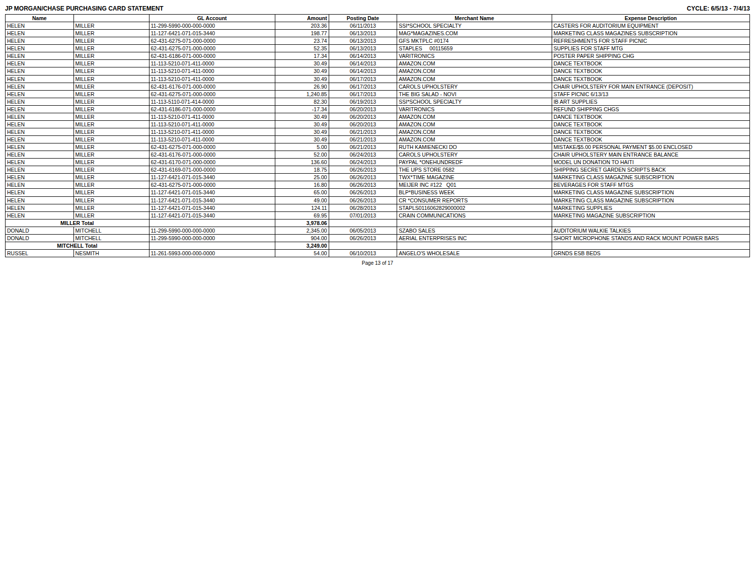JP MORGAN/CHASE PURCHASING CARD STATEMENT CYCLE: 6/5/13 - 7/4/13
| Name | | GL Account | Amount | Posting Date | Merchant Name | Expense Description |
| --- | --- | --- | --- | --- | --- | --- |
| HELEN | MILLER | 11-299-5990-000-000-0000 | 203.36 | 06/11/2013 | SSI*SCHOOL SPECIALTY | CASTERS FOR AUDITORIUM EQUIPMENT |
| HELEN | MILLER | 11-127-6421-071-015-3440 | 198.77 | 06/13/2013 | MAG*MAGAZINES.COM | MARKETING CLASS MAGAZINES SUBSCRIPTION |
| HELEN | MILLER | 62-431-6275-071-000-0000 | 23.74 | 06/13/2013 | GFS MKTPLC #0174 | REFRESHMENTS FOR STAFF PICNIC |
| HELEN | MILLER | 62-431-6275-071-000-0000 | 52.35 | 06/13/2013 | STAPLES 00115659 | SUPPLIES FOR STAFF MTG |
| HELEN | MILLER | 62-431-6186-071-000-0000 | 17.34 | 06/14/2013 | VARITRONICS | POSTER PAPER SHIPPING CHG |
| HELEN | MILLER | 11-113-5210-071-411-0000 | 30.49 | 06/14/2013 | AMAZON.COM | DANCE TEXTBOOK |
| HELEN | MILLER | 11-113-5210-071-411-0000 | 30.49 | 06/14/2013 | AMAZON.COM | DANCE TEXTBOOK |
| HELEN | MILLER | 11-113-5210-071-411-0000 | 30.49 | 06/17/2013 | AMAZON.COM | DANCE TEXTBOOK |
| HELEN | MILLER | 62-431-6176-071-000-0000 | 26.90 | 06/17/2013 | CAROLS UPHOLSTERY | CHAIR UPHOLSTERY FOR MAIN ENTRANCE (DEPOSIT) |
| HELEN | MILLER | 62-431-6275-071-000-0000 | 1,240.85 | 06/17/2013 | THE BIG SALAD - NOVI | STAFF PICNIC 6/13/13 |
| HELEN | MILLER | 11-113-5110-071-414-0000 | 82.30 | 06/19/2013 | SSI*SCHOOL SPECIALTY | IB ART SUPPLIES |
| HELEN | MILLER | 62-431-6186-071-000-0000 | -17.34 | 06/20/2013 | VARITRONICS | REFUND SHIPPING CHGS |
| HELEN | MILLER | 11-113-5210-071-411-0000 | 30.49 | 06/20/2013 | AMAZON.COM | DANCE TEXTBOOK |
| HELEN | MILLER | 11-113-5210-071-411-0000 | 30.49 | 06/20/2013 | AMAZON.COM | DANCE TEXTBOOK |
| HELEN | MILLER | 11-113-5210-071-411-0000 | 30.49 | 06/21/2013 | AMAZON.COM | DANCE TEXTBOOK |
| HELEN | MILLER | 11-113-5210-071-411-0000 | 30.49 | 06/21/2013 | AMAZON.COM | DANCE TEXTBOOK |
| HELEN | MILLER | 62-431-6275-071-000-0000 | 5.00 | 06/21/2013 | RUTH KAMIENECKI DO | MISTAKE/$5.00 PERSONAL PAYMENT $5.00 ENCLOSED |
| HELEN | MILLER | 62-431-6176-071-000-0000 | 52.00 | 06/24/2013 | CAROLS UPHOLSTERY | CHAIR UPHOLSTERY MAIN ENTRANCE BALANCE |
| HELEN | MILLER | 62-431-6170-071-000-0000 | 136.60 | 06/24/2013 | PAYPAL *ONEHUNDREDF | MODEL UN DONATION TO HAITI |
| HELEN | MILLER | 62-431-6169-071-000-0000 | 18.75 | 06/26/2013 | THE UPS STORE 0582 | SHIPPING SECRET GARDEN SCRIPTS BACK |
| HELEN | MILLER | 11-127-6421-071-015-3440 | 25.00 | 06/26/2013 | TWX*TIME MAGAZINE | MARKETING CLASS MAGAZINE SUBSCRIPTION |
| HELEN | MILLER | 62-431-6275-071-000-0000 | 16.80 | 06/26/2013 | MEIJER INC #122 Q01 | BEVERAGES FOR STAFF MTGS |
| HELEN | MILLER | 11-127-6421-071-015-3440 | 65.00 | 06/26/2013 | BLP*BUSINESS WEEK | MARKETING CLASS MAGAZINE SUBSCRIPTION |
| HELEN | MILLER | 11-127-6421-071-015-3440 | 49.00 | 06/26/2013 | CR *CONSUMER REPORTS | MARKETING CLASS MAGAZINE SUBSCRIPTION |
| HELEN | MILLER | 11-127-6421-071-015-3440 | 124.11 | 06/28/2013 | STAPLS0116062829000002 | MARKETING SUPPLIES |
| HELEN | MILLER | 11-127-6421-071-015-3440 | 69.95 | 07/01/2013 | CRAIN COMMUNICATIONS | MARKETING MAGAZINE SUBSCRIPTION |
| MILLER Total | | 3,978.06 | | | |
| DONALD | MITCHELL | 11-299-5990-000-000-0000 | 2,345.00 | 06/05/2013 | SZABO SALES | AUDITORIUM WALKIE TALKIES |
| DONALD | MITCHELL | 11-299-5990-000-000-0000 | 904.00 | 06/26/2013 | AERIAL ENTERPRISES INC | SHORT MICROPHONE STANDS AND RACK MOUNT POWER BARS |
| MITCHELL Total | | 3,249.00 | | | |
| RUSSEL | NESMITH | 11-261-5993-000-000-0000 | 54.00 | 06/10/2013 | ANGELO'S WHOLESALE | GRNDS ESB BEDS |
Page 13 of 17